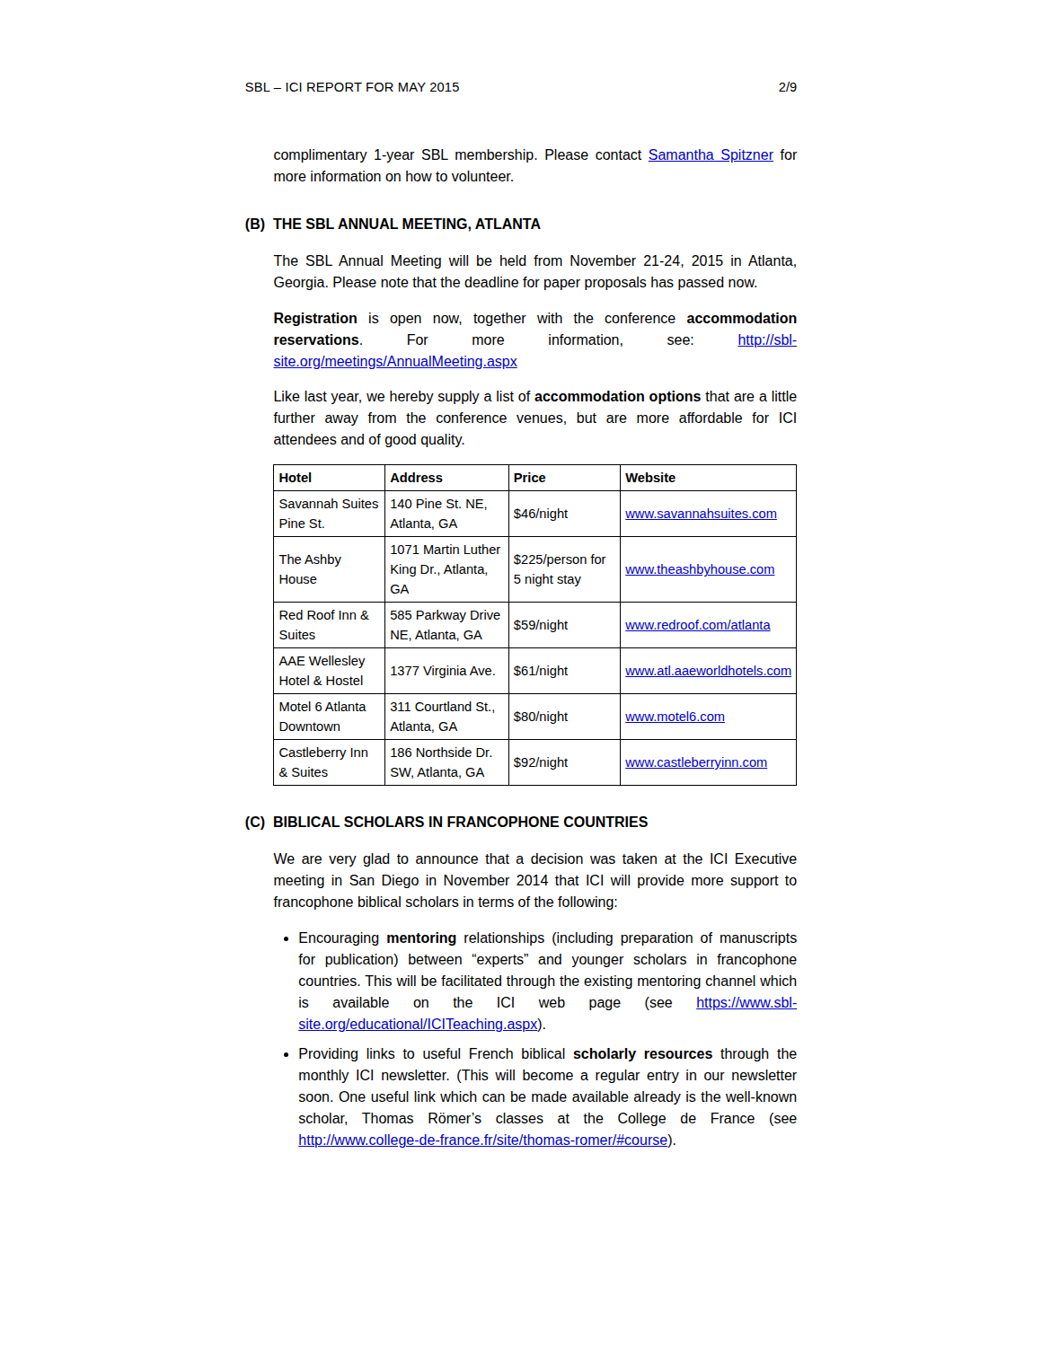SBL – ICI REPORT FOR MAY 2015
2/9
complimentary 1-year SBL membership. Please contact Samantha Spitzner for more information on how to volunteer.
(b) The SBL Annual Meeting, Atlanta
The SBL Annual Meeting will be held from November 21-24, 2015 in Atlanta, Georgia. Please note that the deadline for paper proposals has passed now.
Registration is open now, together with the conference accommodation reservations. For more information, see: http://sbl-site.org/meetings/AnnualMeeting.aspx
Like last year, we hereby supply a list of accommodation options that are a little further away from the conference venues, but are more affordable for ICI attendees and of good quality.
| Hotel | Address | Price | Website |
| --- | --- | --- | --- |
| Savannah Suites Pine St. | 140 Pine St. NE, Atlanta, GA | $46/night | www.savannahsuites.com |
| The Ashby House | 1071 Martin Luther King Dr., Atlanta, GA | $225/person for 5 night stay | www.theashbyhouse.com |
| Red Roof Inn & Suites | 585 Parkway Drive NE, Atlanta, GA | $59/night | www.redroof.com/atlanta |
| AAE Wellesley Hotel & Hostel | 1377 Virginia Ave. | $61/night | www.atl.aaeworldhotels.com |
| Motel 6 Atlanta Downtown | 311 Courtland St., Atlanta, GA | $80/night | www.motel6.com |
| Castleberry Inn & Suites | 186 Northside Dr. SW, Atlanta, GA | $92/night | www.castleberryinn.com |
(c) Biblical Scholars in Francophone Countries
We are very glad to announce that a decision was taken at the ICI Executive meeting in San Diego in November 2014 that ICI will provide more support to francophone biblical scholars in terms of the following:
Encouraging mentoring relationships (including preparation of manuscripts for publication) between “experts” and younger scholars in francophone countries. This will be facilitated through the existing mentoring channel which is available on the ICI web page (see https://www.sbl-site.org/educational/ICITeaching.aspx).
Providing links to useful French biblical scholarly resources through the monthly ICI newsletter. (This will become a regular entry in our newsletter soon. One useful link which can be made available already is the well-known scholar, Thomas Römer’s classes at the College de France (see http://www.college-de-france.fr/site/thomas-romer/#course).